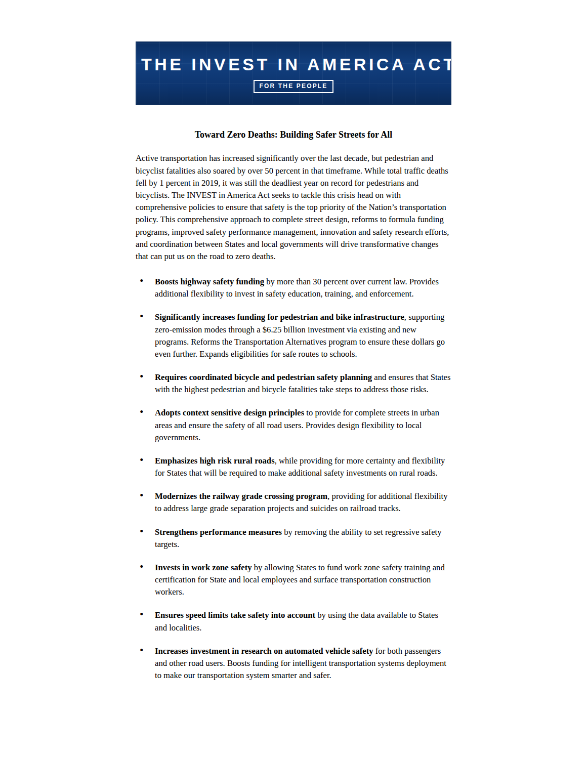The Invest in America Act
For the People
Toward Zero Deaths: Building Safer Streets for All
Active transportation has increased significantly over the last decade, but pedestrian and bicyclist fatalities also soared by over 50 percent in that timeframe. While total traffic deaths fell by 1 percent in 2019, it was still the deadliest year on record for pedestrians and bicyclists. The INVEST in America Act seeks to tackle this crisis head on with comprehensive policies to ensure that safety is the top priority of the Nation’s transportation policy. This comprehensive approach to complete street design, reforms to formula funding programs, improved safety performance management, innovation and safety research efforts, and coordination between States and local governments will drive transformative changes that can put us on the road to zero deaths.
Boosts highway safety funding by more than 30 percent over current law. Provides additional flexibility to invest in safety education, training, and enforcement.
Significantly increases funding for pedestrian and bike infrastructure, supporting zero-emission modes through a $6.25 billion investment via existing and new programs. Reforms the Transportation Alternatives program to ensure these dollars go even further. Expands eligibilities for safe routes to schools.
Requires coordinated bicycle and pedestrian safety planning and ensures that States with the highest pedestrian and bicycle fatalities take steps to address those risks.
Adopts context sensitive design principles to provide for complete streets in urban areas and ensure the safety of all road users. Provides design flexibility to local governments.
Emphasizes high risk rural roads, while providing for more certainty and flexibility for States that will be required to make additional safety investments on rural roads.
Modernizes the railway grade crossing program, providing for additional flexibility to address large grade separation projects and suicides on railroad tracks.
Strengthens performance measures by removing the ability to set regressive safety targets.
Invests in work zone safety by allowing States to fund work zone safety training and certification for State and local employees and surface transportation construction workers.
Ensures speed limits take safety into account by using the data available to States and localities.
Increases investment in research on automated vehicle safety for both passengers and other road users. Boosts funding for intelligent transportation systems deployment to make our transportation system smarter and safer.